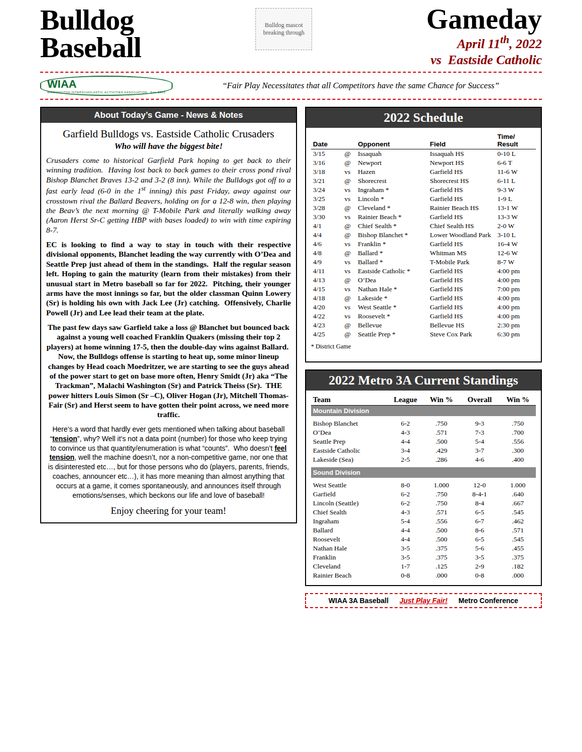Bulldog
Baseball
Bulldog mascot
breaking through
Gameday
April 11th, 2022
vs Eastside Catholic
WIAA WASHINGTON INTERSCHOLASTIC ACTIVITIES ASSOCIATION Est. 1905
“Fair Play Necessitates that all Competitors have the same Chance for Success”
About Today’s Game - News & Notes
Garfield Bulldogs vs. Eastside Catholic Crusaders
Who will have the biggest bite!
Crusaders come to historical Garfield Park hoping to get back to their winning tradition. Having lost back to back games to their cross pond rival Bishop Blanchet Braves 13-2 and 3-2 (8 inn). While the Bulldogs got off to a fast early lead (6-0 in the 1st inning) this past Friday, away against our crosstown rival the Ballard Beavers, holding on for a 12-8 win, then playing the Beav’s the next morning @ T-Mobile Park and literally walking away (Aaron Herst Sr-C getting HBP with bases loaded) to win with time expiring 8-7.
EC is looking to find a way to stay in touch with their respective divisional opponents, Blanchet leading the way currently with O’Dea and Seattle Prep just ahead of them in the standings. Half the regular season left. Hoping to gain the maturity (learn from their mistakes) from their unusual start in Metro baseball so far for 2022. Pitching, their younger arms have the most innings so far, but the older classman Quinn Lowery (Sr) is holding his own with Jack Lee (Jr) catching. Offensively, Charlie Powell (Jr) and Lee lead their team at the plate.
The past few days saw Garfield take a loss @ Blanchet but bounced back against a young well coached Franklin Quakers (missing their top 2 players) at home winning 17-5, then the double-day wins against Ballard. Now, the Bulldogs offense is starting to heat up, some minor lineup changes by Head coach Moedritzer, we are starting to see the guys ahead of the power start to get on base more often, Henry Smidt (Jr) aka “The Trackman”, Malachi Washington (Sr) and Patrick Theiss (Sr). THE power hitters Louis Simon (Sr –C), Oliver Hogan (Jr), Mitchell Thomas-Fair (Sr) and Herst seem to have gotten their point across, we need more traffic.
Here’s a word that hardly ever gets mentioned when talking about baseball “tension”, why? Well it’s not a data point (number) for those who keep trying to convince us that quantity/enumeration is what “counts”. Who doesn’t feel tension, well the machine doesn’t, nor a non-competitive game, nor one that is disinterested etc…, but for those persons who do (players, parents, friends, coaches, announcer etc…), it has more meaning than almost anything that occurs at a game, it comes spontaneously, and announces itself through emotions/senses, which beckons our life and love of baseball!
Enjoy cheering for your team!
2022 Schedule
| Date | | Opponent | Field | Time/ Result |
| --- | --- | --- | --- | --- |
| 3/15 | @ | Issaquah | Issaquah HS | 0-10 L |
| 3/16 | @ | Newport | Newport HS | 6-6 T |
| 3/18 | vs | Hazen | Garfield HS | 11-6 W |
| 3/21 | @ | Shorecrest | Shorecrest HS | 6-11 L |
| 3/24 | vs | Ingraham * | Garfield HS | 9-3 W |
| 3/25 | vs | Lincoln * | Garfield HS | 1-9 L |
| 3/28 | @ | Cleveland * | Rainier Beach HS | 13-1 W |
| 3/30 | vs | Rainier Beach * | Garfield HS | 13-3 W |
| 4/1 | @ | Chief Sealth * | Chief Sealth HS | 2-0 W |
| 4/4 | @ | Bishop Blanchet * | Lower Woodland Park | 3-10 L |
| 4/6 | vs | Franklin * | Garfield HS | 16-4 W |
| 4/8 | @ | Ballard * | Whitman MS | 12-6 W |
| 4/9 | vs | Ballard * | T-Mobile Park | 8-7 W |
| 4/11 | vs | Eastside Catholic * | Garfield HS | 4:00 pm |
| 4/13 | @ | O’Dea | Garfield HS | 4:00 pm |
| 4/15 | vs | Nathan Hale * | Garfield HS | 7:00 pm |
| 4/18 | @ | Lakeside * | Garfield HS | 4:00 pm |
| 4/20 | vs | West Seattle * | Garfield HS | 4:00 pm |
| 4/22 | vs | Roosevelt * | Garfield HS | 4:00 pm |
| 4/23 | @ | Bellevue | Bellevue HS | 2:30 pm |
| 4/25 | @ | Seattle Prep * | Steve Cox Park | 6:30 pm |
* District Game
2022 Metro 3A Current Standings
| Team | League | Win % | Overall | Win % |
| --- | --- | --- | --- | --- |
| Mountain Division |
| Bishop Blanchet | 6-2 | .750 | 9-3 | .750 |
| O’Dea | 4-3 | .571 | 7-3 | .700 |
| Seattle Prep | 4-4 | .500 | 5-4 | .556 |
| Eastside Catholic | 3-4 | .429 | 3-7 | .300 |
| Lakeside (Sea) | 2-5 | .286 | 4-6 | .400 |
| Sound Division |
| West Seattle | 8-0 | 1.000 | 12-0 | 1.000 |
| Garfield | 6-2 | .750 | 8-4-1 | .640 |
| Lincoln (Seattle) | 6-2 | .750 | 8-4 | .667 |
| Chief Sealth | 4-3 | .571 | 6-5 | .545 |
| Ingraham | 5-4 | .556 | 6-7 | .462 |
| Ballard | 4-4 | .500 | 8-6 | .571 |
| Roosevelt | 4-4 | .500 | 6-5 | .545 |
| Nathan Hale | 3-5 | .375 | 5-6 | .455 |
| Franklin | 3-5 | .375 | 3-5 | .375 |
| Cleveland | 1-7 | .125 | 2-9 | .182 |
| Rainier Beach | 0-8 | .000 | 0-8 | .000 |
WIAA 3A Baseball Just Play Fair! Metro Conference